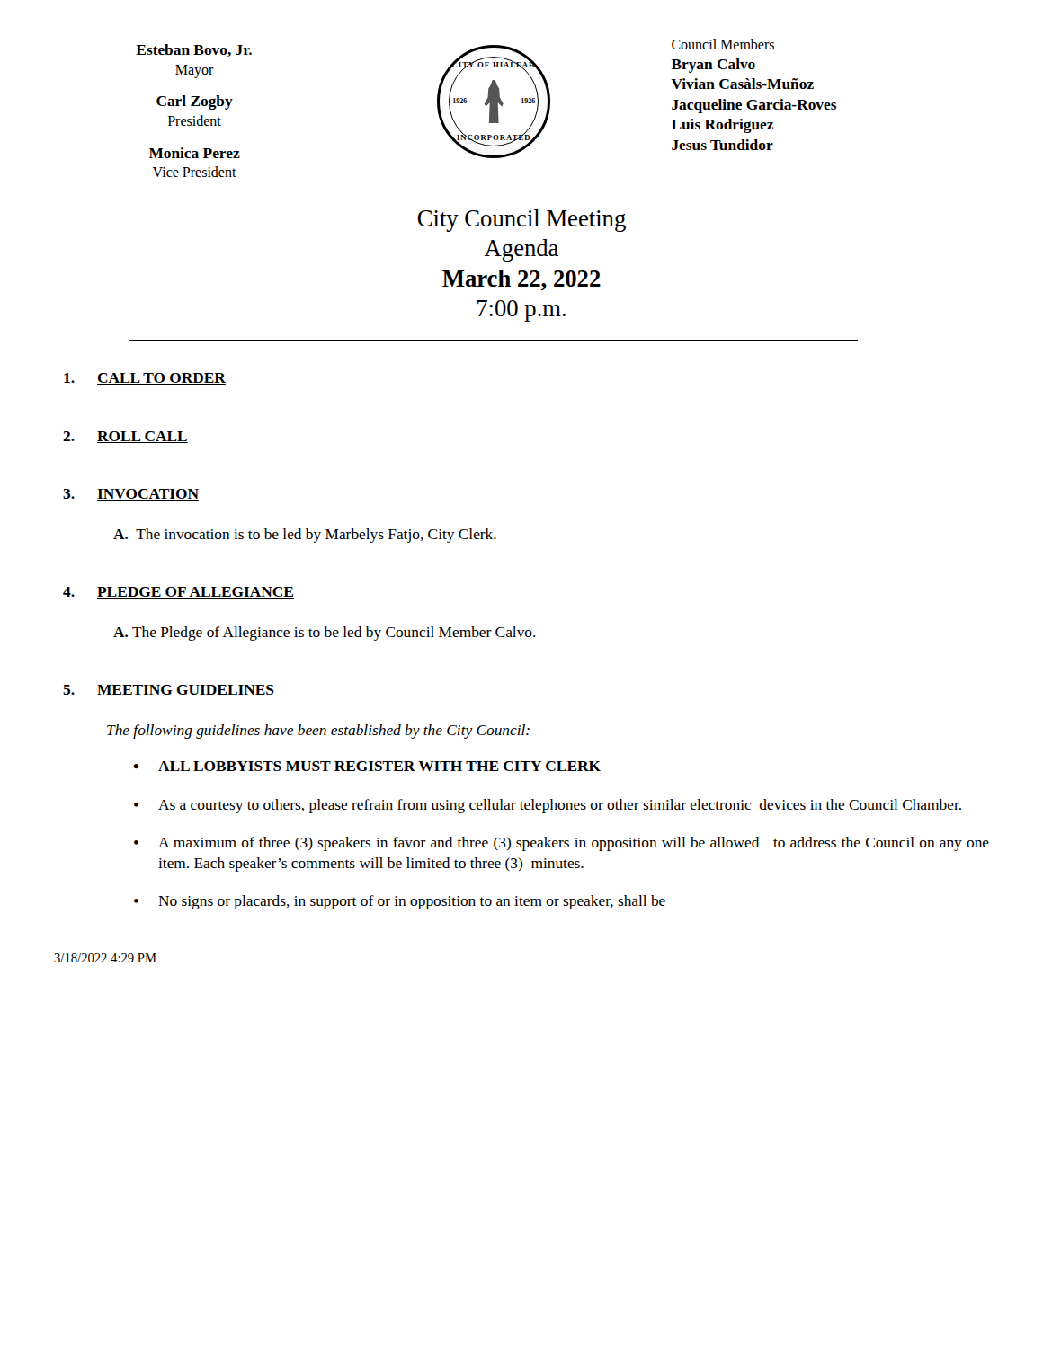Esteban Bovo, Jr.
Mayor
Carl Zogby
President
Monica Perez
Vice President
CITY OF HIALEAH
1926
1926
INCORPORATED
Council Members
Bryan Calvo
Vivian Casàls-Muñoz
Jacqueline Garcia-Roves
Luis Rodriguez
Jesus Tundidor
City Council Meeting
Agenda
March 22, 2022
7:00 p.m.
Call to Order
Roll Call
Invocation
A. The invocation is to be led by Marbelys Fatjo, City Clerk.
Pledge of Allegiance
A. The Pledge of Allegiance is to be led by Council Member Calvo.
Meeting Guidelines
The following guidelines have been established by the City Council:
All lobbyists must register with the City Clerk
As a courtesy to others, please refrain from using cellular telephones or other similar electronic devices in the Council Chamber.
A maximum of three (3) speakers in favor and three (3) speakers in opposition will be allowed to address the Council on any one item. Each speaker’s comments will be limited to three (3) minutes.
No signs or placards, in support of or in opposition to an item or speaker, shall be
3/18/2022 4:29 PM